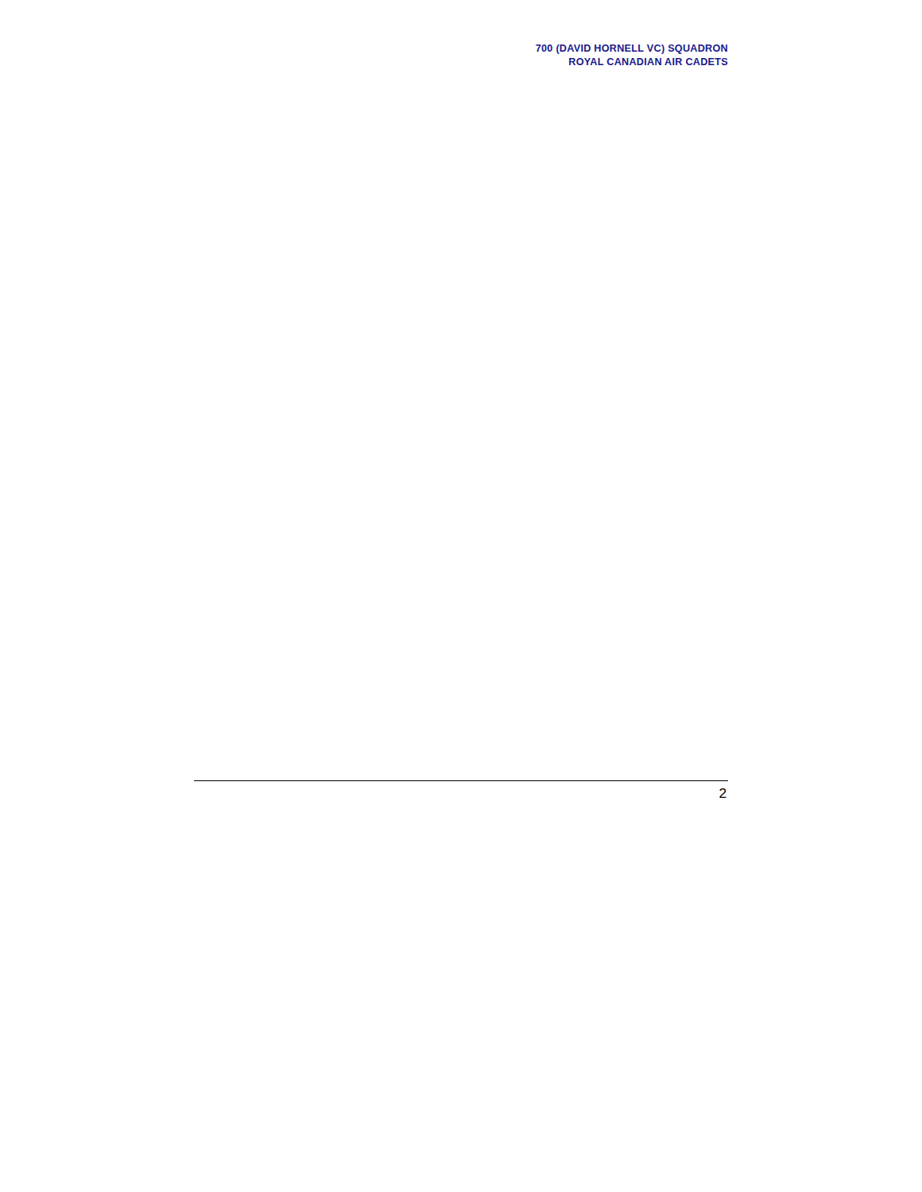700 (DAVID HORNELL VC) SQUADRON ROYAL CANADIAN AIR CADETS
2